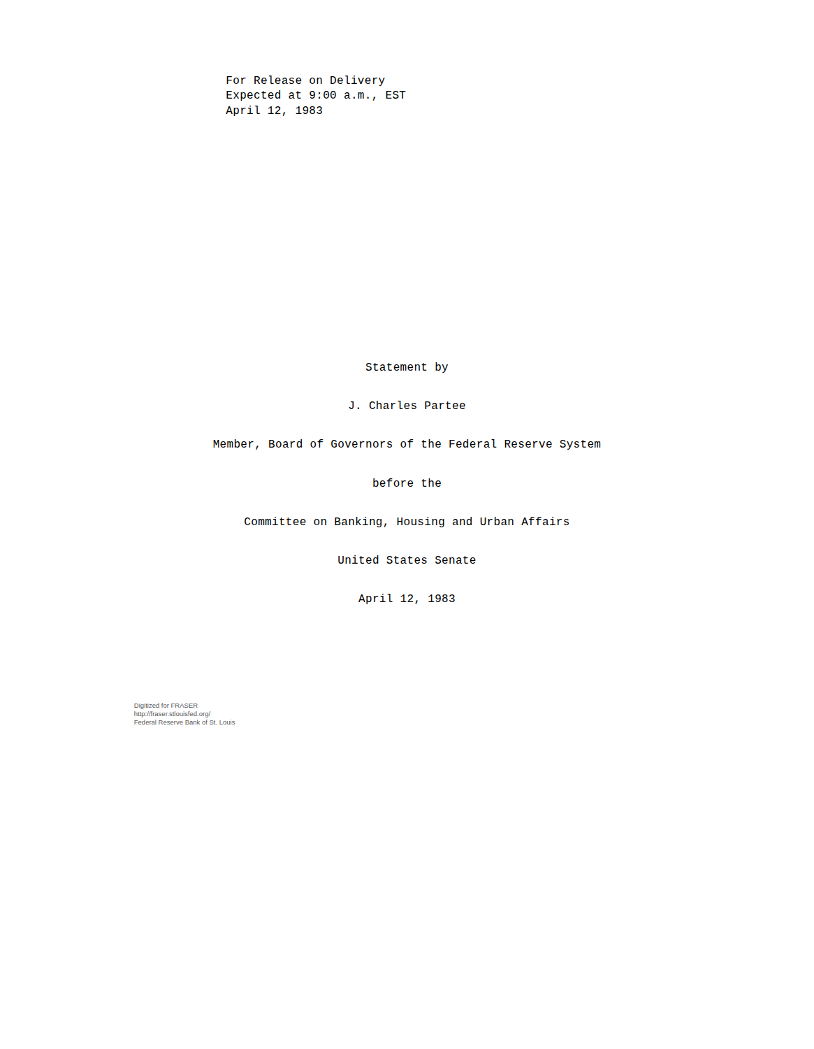For Release on Delivery
Expected at 9:00 a.m., EST
April 12, 1983
Statement by
J. Charles Partee
Member, Board of Governors of the Federal Reserve System
before the
Committee on Banking, Housing and Urban Affairs
United States Senate
April 12, 1983
Digitized for FRASER
http://fraser.stlouisfed.org/
Federal Reserve Bank of St. Louis